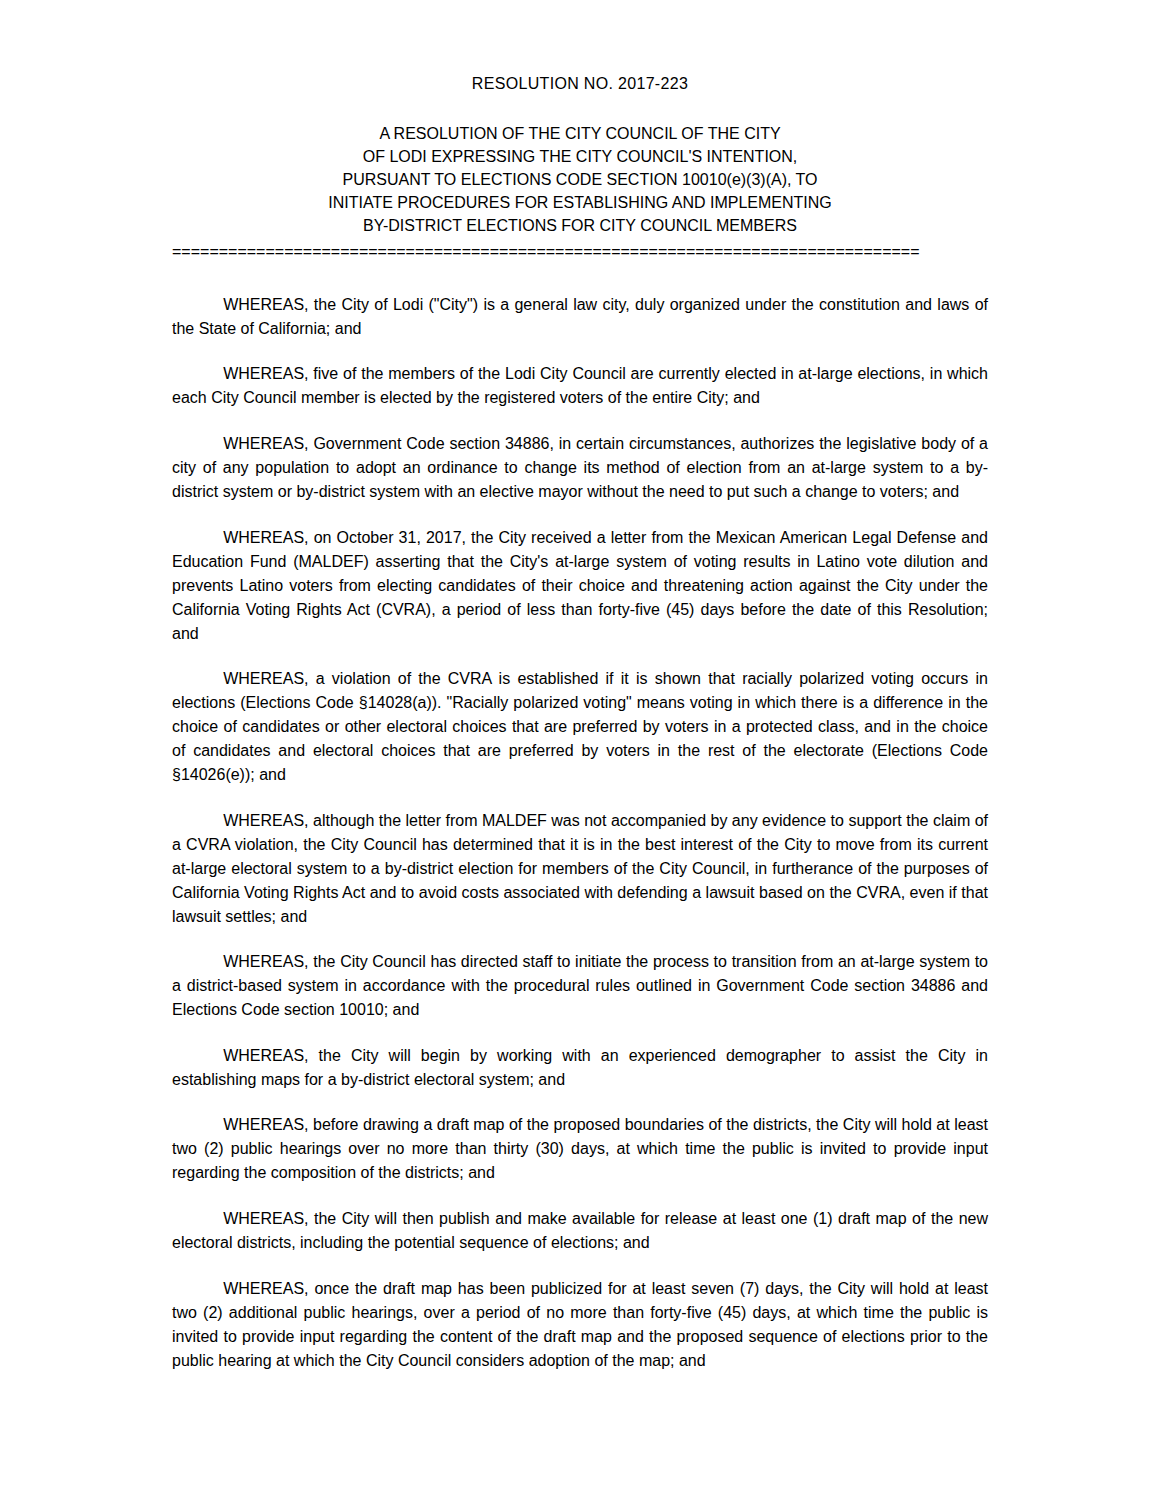RESOLUTION NO. 2017-223
A RESOLUTION OF THE CITY COUNCIL OF THE CITY
OF LODI EXPRESSING THE CITY COUNCIL'S INTENTION,
PURSUANT TO ELECTIONS CODE SECTION 10010(e)(3)(A), TO
INITIATE PROCEDURES FOR ESTABLISHING AND IMPLEMENTING
BY-DISTRICT ELECTIONS FOR CITY COUNCIL MEMBERS
================================================================================
WHEREAS, the City of Lodi ("City") is a general law city, duly organized under the constitution and laws of the State of California; and
WHEREAS, five of the members of the Lodi City Council are currently elected in at-large elections, in which each City Council member is elected by the registered voters of the entire City; and
WHEREAS, Government Code section 34886, in certain circumstances, authorizes the legislative body of a city of any population to adopt an ordinance to change its method of election from an at-large system to a by-district system or by-district system with an elective mayor without the need to put such a change to voters; and
WHEREAS, on October 31, 2017, the City received a letter from the Mexican American Legal Defense and Education Fund (MALDEF) asserting that the City's at-large system of voting results in Latino vote dilution and prevents Latino voters from electing candidates of their choice and threatening action against the City under the California Voting Rights Act (CVRA), a period of less than forty-five (45) days before the date of this Resolution; and
WHEREAS, a violation of the CVRA is established if it is shown that racially polarized voting occurs in elections (Elections Code §14028(a)). "Racially polarized voting" means voting in which there is a difference in the choice of candidates or other electoral choices that are preferred by voters in a protected class, and in the choice of candidates and electoral choices that are preferred by voters in the rest of the electorate (Elections Code §14026(e)); and
WHEREAS, although the letter from MALDEF was not accompanied by any evidence to support the claim of a CVRA violation, the City Council has determined that it is in the best interest of the City to move from its current at-large electoral system to a by-district election for members of the City Council, in furtherance of the purposes of California Voting Rights Act and to avoid costs associated with defending a lawsuit based on the CVRA, even if that lawsuit settles; and
WHEREAS, the City Council has directed staff to initiate the process to transition from an at-large system to a district-based system in accordance with the procedural rules outlined in Government Code section 34886 and Elections Code section 10010; and
WHEREAS, the City will begin by working with an experienced demographer to assist the City in establishing maps for a by-district electoral system; and
WHEREAS, before drawing a draft map of the proposed boundaries of the districts, the City will hold at least two (2) public hearings over no more than thirty (30) days, at which time the public is invited to provide input regarding the composition of the districts; and
WHEREAS, the City will then publish and make available for release at least one (1) draft map of the new electoral districts, including the potential sequence of elections; and
WHEREAS, once the draft map has been publicized for at least seven (7) days, the City will hold at least two (2) additional public hearings, over a period of no more than forty-five (45) days, at which time the public is invited to provide input regarding the content of the draft map and the proposed sequence of elections prior to the public hearing at which the City Council considers adoption of the map; and